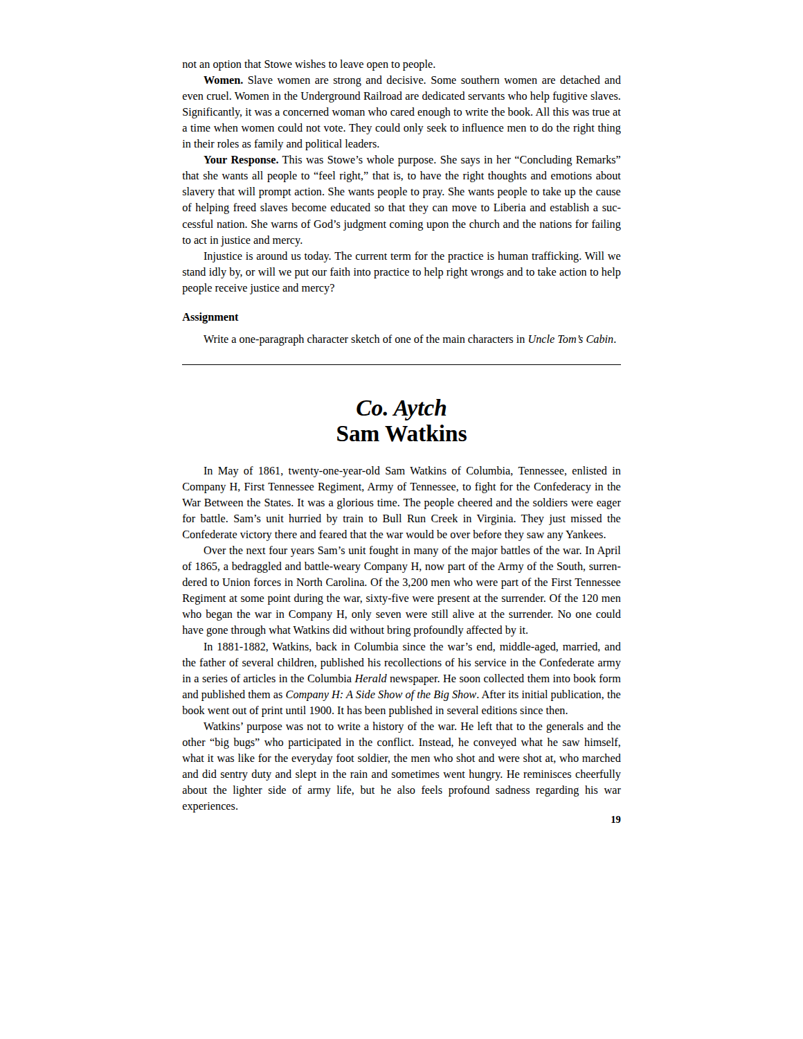not an option that Stowe wishes to leave open to people.
Women. Slave women are strong and decisive. Some southern women are detached and even cruel. Women in the Underground Railroad are dedicated servants who help fugitive slaves. Significantly, it was a concerned woman who cared enough to write the book. All this was true at a time when women could not vote. They could only seek to influence men to do the right thing in their roles as family and political leaders.
Your Response. This was Stowe’s whole purpose. She says in her “Concluding Remarks” that she wants all people to “feel right,” that is, to have the right thoughts and emotions about slavery that will prompt action. She wants people to pray. She wants people to take up the cause of helping freed slaves become educated so that they can move to Liberia and establish a successful nation. She warns of God’s judgment coming upon the church and the nations for failing to act in justice and mercy.
Injustice is around us today. The current term for the practice is human trafficking. Will we stand idly by, or will we put our faith into practice to help right wrongs and to take action to help people receive justice and mercy?
Assignment
Write a one-paragraph character sketch of one of the main characters in Uncle Tom’s Cabin.
Co. Aytch Sam Watkins
In May of 1861, twenty-one-year-old Sam Watkins of Columbia, Tennessee, enlisted in Company H, First Tennessee Regiment, Army of Tennessee, to fight for the Confederacy in the War Between the States. It was a glorious time. The people cheered and the soldiers were eager for battle. Sam’s unit hurried by train to Bull Run Creek in Virginia. They just missed the Confederate victory there and feared that the war would be over before they saw any Yankees.
Over the next four years Sam’s unit fought in many of the major battles of the war. In April of 1865, a bedraggled and battle-weary Company H, now part of the Army of the South, surrendered to Union forces in North Carolina. Of the 3,200 men who were part of the First Tennessee Regiment at some point during the war, sixty-five were present at the surrender. Of the 120 men who began the war in Company H, only seven were still alive at the surrender. No one could have gone through what Watkins did without bring profoundly affected by it.
In 1881-1882, Watkins, back in Columbia since the war’s end, middle-aged, married, and the father of several children, published his recollections of his service in the Confederate army in a series of articles in the Columbia Herald newspaper. He soon collected them into book form and published them as Company H: A Side Show of the Big Show. After its initial publication, the book went out of print until 1900. It has been published in several editions since then.
Watkins’ purpose was not to write a history of the war. He left that to the generals and the other “big bugs” who participated in the conflict. Instead, he conveyed what he saw himself, what it was like for the everyday foot soldier, the men who shot and were shot at, who marched and did sentry duty and slept in the rain and sometimes went hungry. He reminisces cheerfully about the lighter side of army life, but he also feels profound sadness regarding his war experiences.
19